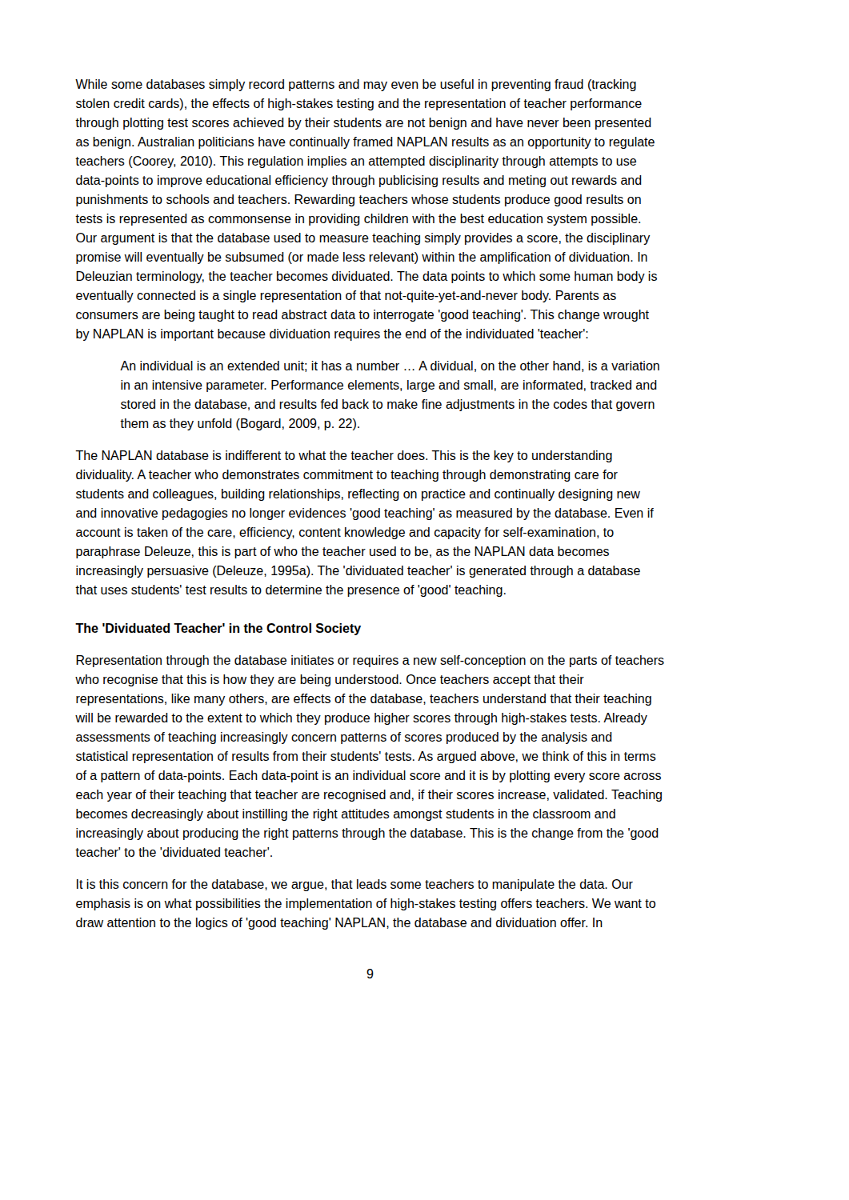While some databases simply record patterns and may even be useful in preventing fraud (tracking stolen credit cards), the effects of high-stakes testing and the representation of teacher performance through plotting test scores achieved by their students are not benign and have never been presented as benign. Australian politicians have continually framed NAPLAN results as an opportunity to regulate teachers (Coorey, 2010). This regulation implies an attempted disciplinarity through attempts to use data-points to improve educational efficiency through publicising results and meting out rewards and punishments to schools and teachers. Rewarding teachers whose students produce good results on tests is represented as commonsense in providing children with the best education system possible. Our argument is that the database used to measure teaching simply provides a score, the disciplinary promise will eventually be subsumed (or made less relevant) within the amplification of dividuation. In Deleuzian terminology, the teacher becomes dividuated. The data points to which some human body is eventually connected is a single representation of that not-quite-yet-and-never body. Parents as consumers are being taught to read abstract data to interrogate 'good teaching'. This change wrought by NAPLAN is important because dividuation requires the end of the individuated 'teacher':
An individual is an extended unit; it has a number … A dividual, on the other hand, is a variation in an intensive parameter. Performance elements, large and small, are informated, tracked and stored in the database, and results fed back to make fine adjustments in the codes that govern them as they unfold (Bogard, 2009, p. 22).
The NAPLAN database is indifferent to what the teacher does. This is the key to understanding dividuality. A teacher who demonstrates commitment to teaching through demonstrating care for students and colleagues, building relationships, reflecting on practice and continually designing new and innovative pedagogies no longer evidences 'good teaching' as measured by the database. Even if account is taken of the care, efficiency, content knowledge and capacity for self-examination, to paraphrase Deleuze, this is part of who the teacher used to be, as the NAPLAN data becomes increasingly persuasive (Deleuze, 1995a). The 'dividuated teacher' is generated through a database that uses students' test results to determine the presence of 'good' teaching.
The 'Dividuated Teacher' in the Control Society
Representation through the database initiates or requires a new self-conception on the parts of teachers who recognise that this is how they are being understood. Once teachers accept that their representations, like many others, are effects of the database, teachers understand that their teaching will be rewarded to the extent to which they produce higher scores through high-stakes tests. Already assessments of teaching increasingly concern patterns of scores produced by the analysis and statistical representation of results from their students' tests. As argued above, we think of this in terms of a pattern of data-points. Each data-point is an individual score and it is by plotting every score across each year of their teaching that teacher are recognised and, if their scores increase, validated. Teaching becomes decreasingly about instilling the right attitudes amongst students in the classroom and increasingly about producing the right patterns through the database. This is the change from the 'good teacher' to the 'dividuated teacher'.
It is this concern for the database, we argue, that leads some teachers to manipulate the data. Our emphasis is on what possibilities the implementation of high-stakes testing offers teachers. We want to draw attention to the logics of 'good teaching' NAPLAN, the database and dividuation offer. In
9